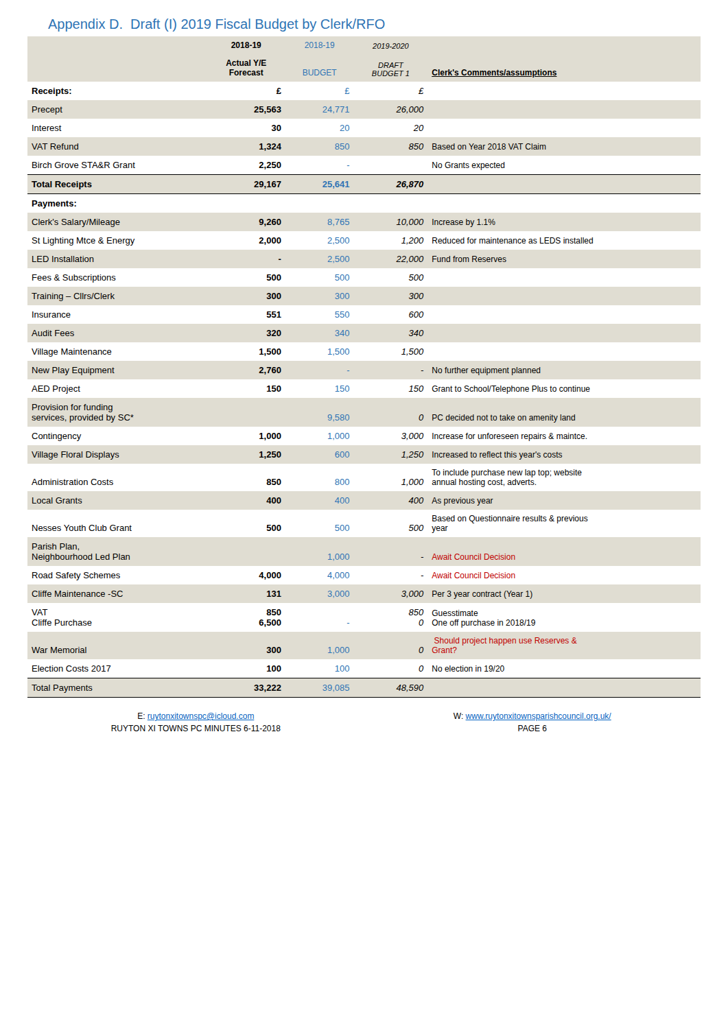Appendix D. Draft (I) 2019 Fiscal Budget by Clerk/RFO
| | 2018-19 | 2018-19 | 2019-2020 | |
| | Actual Y/E Forecast | BUDGET | DRAFT BUDGET 1 | Clerk's Comments/assumptions |
| Receipts: | £ | £ | £ | |
| Precept | 25,563 | 24,771 | 26,000 | |
| Interest | 30 | 20 | 20 | |
| VAT Refund | 1,324 | 850 | 850 | Based on Year 2018 VAT Claim |
| Birch Grove STA&R Grant | 2,250 | - | | No Grants expected |
| Total Receipts | 29,167 | 25,641 | 26,870 | |
| Payments: | | | | |
| Clerk's Salary/Mileage | 9,260 | 8,765 | 10,000 | Increase by 1.1% |
| St Lighting Mtce & Energy | 2,000 | 2,500 | 1,200 | Reduced for maintenance as LEDS installed |
| LED Installation | - | 2,500 | 22,000 | Fund from Reserves |
| Fees & Subscriptions | 500 | 500 | 500 | |
| Training – Cllrs/Clerk | 300 | 300 | 300 | |
| Insurance | 551 | 550 | 600 | |
| Audit Fees | 320 | 340 | 340 | |
| Village Maintenance | 1,500 | 1,500 | 1,500 | |
| New Play Equipment | 2,760 | - | - | No further equipment planned |
| AED Project | 150 | 150 | 150 | Grant to School/Telephone Plus to continue |
| Provision for funding services, provided by SC* | | 9,580 | 0 | PC decided not to take on amenity land |
| Contingency | 1,000 | 1,000 | 3,000 | Increase for unforeseen repairs & maintce. |
| Village Floral Displays | 1,250 | 600 | 1,250 | Increased to reflect this year's costs |
| Administration Costs | 850 | 800 | 1,000 | To include purchase new lap top; website annual hosting cost, adverts. |
| Local Grants | 400 | 400 | 400 | As previous year |
| Nesses Youth Club Grant | 500 | 500 | 500 | Based on Questionnaire results & previous year |
| Parish Plan, Neighbourhood Led Plan | | 1,000 | - | Await Council Decision |
| Road Safety Schemes | 4,000 | 4,000 | - | Await Council Decision |
| Cliffe Maintenance -SC | 131 | 3,000 | 3,000 | Per 3 year contract (Year 1) |
| VAT Cliffe Purchase | 850 6,500 | - | 850 0 | Guesstimate One off purchase in 2018/19 |
| War Memorial | 300 | 1,000 | 0 | Should project happen use Reserves & Grant? |
| Election Costs 2017 | 100 | 100 | 0 | No election in 19/20 |
| Total Payments | 33,222 | 39,085 | 48,590 | |
| E: ruytonxitownspc@icloud.com | W: www.ruytonxitownsparishcouncil.org.uk/ |
| RUYTON XI TOWNS PC MINUTES 6-11-2018 | PAGE 6 |